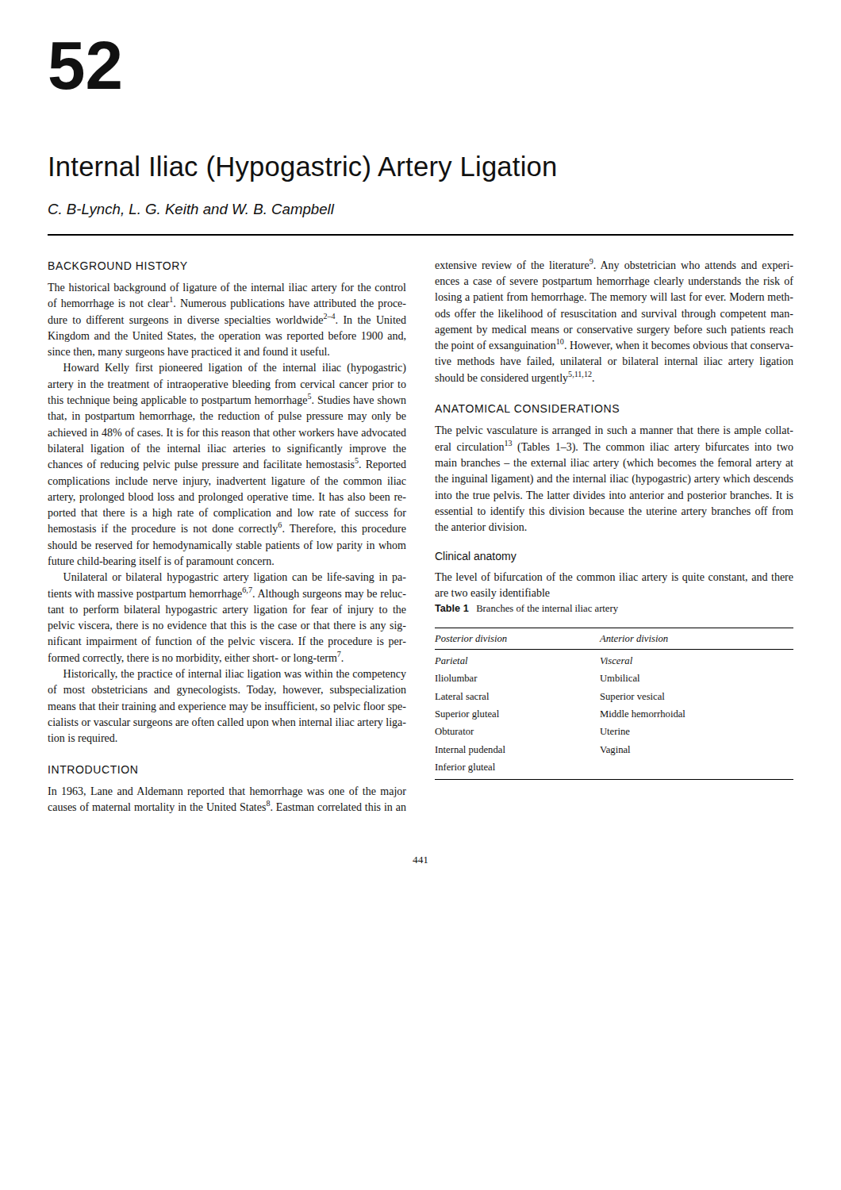52
Internal Iliac (Hypogastric) Artery Ligation
C. B-Lynch, L. G. Keith and W. B. Campbell
BACKGROUND HISTORY
The historical background of ligature of the internal iliac artery for the control of hemorrhage is not clear1. Numerous publications have attributed the procedure to different surgeons in diverse specialties worldwide2–4. In the United Kingdom and the United States, the operation was reported before 1900 and, since then, many surgeons have practiced it and found it useful.
Howard Kelly first pioneered ligation of the internal iliac (hypogastric) artery in the treatment of intraoperative bleeding from cervical cancer prior to this technique being applicable to postpartum hemorrhage5. Studies have shown that, in postpartum hemorrhage, the reduction of pulse pressure may only be achieved in 48% of cases. It is for this reason that other workers have advocated bilateral ligation of the internal iliac arteries to significantly improve the chances of reducing pelvic pulse pressure and facilitate hemostasis5. Reported complications include nerve injury, inadvertent ligature of the common iliac artery, prolonged blood loss and prolonged operative time. It has also been reported that there is a high rate of complication and low rate of success for hemostasis if the procedure is not done correctly6. Therefore, this procedure should be reserved for hemodynamically stable patients of low parity in whom future child-bearing itself is of paramount concern.
Unilateral or bilateral hypogastric artery ligation can be life-saving in patients with massive postpartum hemorrhage6,7. Although surgeons may be reluctant to perform bilateral hypogastric artery ligation for fear of injury to the pelvic viscera, there is no evidence that this is the case or that there is any significant impairment of function of the pelvic viscera. If the procedure is performed correctly, there is no morbidity, either short- or long-term7.
Historically, the practice of internal iliac ligation was within the competency of most obstetricians and gynecologists. Today, however, subspecialization means that their training and experience may be insufficient, so pelvic floor specialists or vascular surgeons are often called upon when internal iliac artery ligation is required.
INTRODUCTION
In 1963, Lane and Aldemann reported that hemorrhage was one of the major causes of maternal mortality in the United States8. Eastman correlated this in an extensive review of the literature9. Any obstetrician who attends and experiences a case of severe postpartum hemorrhage clearly understands the risk of losing a patient from hemorrhage. The memory will last for ever. Modern methods offer the likelihood of resuscitation and survival through competent management by medical means or conservative surgery before such patients reach the point of exsanguination10. However, when it becomes obvious that conservative methods have failed, unilateral or bilateral internal iliac artery ligation should be considered urgently5,11,12.
ANATOMICAL CONSIDERATIONS
The pelvic vasculature is arranged in such a manner that there is ample collateral circulation13 (Tables 1–3). The common iliac artery bifurcates into two main branches – the external iliac artery (which becomes the femoral artery at the inguinal ligament) and the internal iliac (hypogastric) artery which descends into the true pelvis. The latter divides into anterior and posterior branches. It is essential to identify this division because the uterine artery branches off from the anterior division.
Clinical anatomy
The level of bifurcation of the common iliac artery is quite constant, and there are two easily identifiable
Table 1 Branches of the internal iliac artery
| Posterior division | Anterior division |
| --- | --- |
| Parietal | Visceral |
| Iliolumbar | Umbilical |
| Lateral sacral | Superior vesical |
| Superior gluteal | Middle hemorrhoidal |
| Obturator | Uterine |
| Internal pudendal | Vaginal |
| Inferior gluteal | |
441